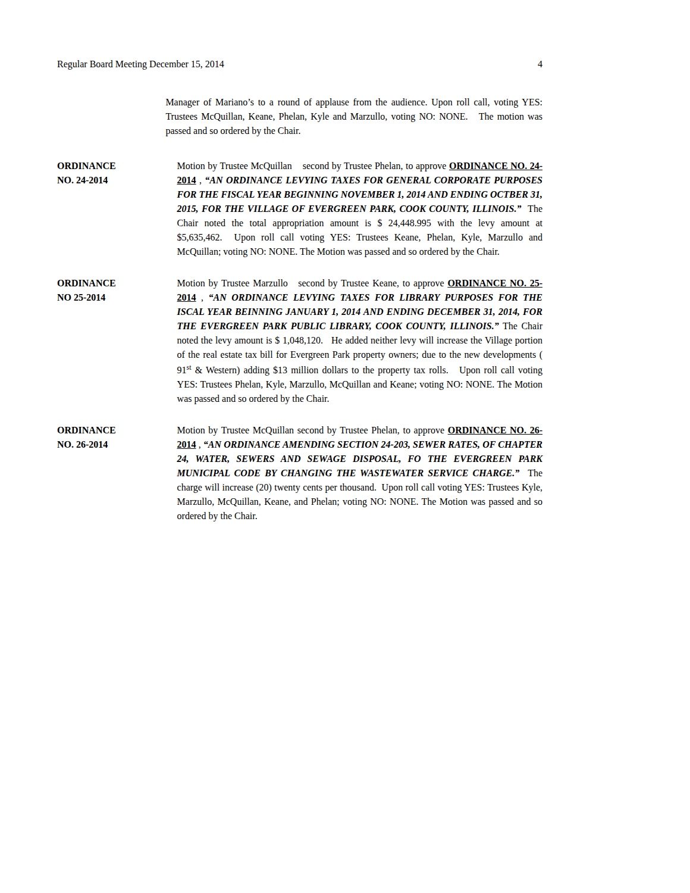Regular Board Meeting December 15, 2014 4
Manager of Mariano’s to a round of applause from the audience. Upon roll call, voting YES: Trustees McQuillan, Keane, Phelan, Kyle and Marzullo, voting NO: NONE. The motion was passed and so ordered by the Chair.
ORDINANCENO. 24-2014
Motion by Trustee McQuillan second by Trustee Phelan, to approve ORDINANCE NO. 24-2014 , “AN ORDINANCE LEVYING TAXES FOR GENERAL CORPORATE PURPOSES FOR THE FISCAL YEAR BEGINNING NOVEMBER 1, 2014 AND ENDING OCTBER 31, 2015, FOR THE VILLAGE OF EVERGREEN PARK, COOK COUNTY, ILLINOIS.” The Chair noted the total appropriation amount is $ 24,448.995 with the levy amount at $5,635,462. Upon roll call voting YES: Trustees Keane, Phelan, Kyle, Marzullo and McQuillan; voting NO: NONE. The Motion was passed and so ordered by the Chair.
ORDINANCENO 25-2014
Motion by Trustee Marzullo second by Trustee Keane, to approve ORDINANCE NO. 25-2014 , “AN ORDINANCE LEVYING TAXES FOR LIBRARY PURPOSES FOR THE ISCAL YEAR BEINNING JANUARY 1, 2014 AND ENDING DECEMBER 31, 2014, FOR THE EVERGREEN PARK PUBLIC LIBRARY, COOK COUNTY, ILLINOIS.” The Chair noted the levy amount is $ 1,048,120. He added neither levy will increase the Village portion of the real estate tax bill for Evergreen Park property owners; due to the new developments ( 91st & Western) adding $13 million dollars to the property tax rolls. Upon roll call voting YES: Trustees Phelan, Kyle, Marzullo, McQuillan and Keane; voting NO: NONE. The Motion was passed and so ordered by the Chair.
ORDINANCENO. 26-2014
Motion by Trustee McQuillan second by Trustee Phelan, to approve ORDINANCE NO. 26-2014 , “AN ORDINANCE AMENDING SECTION 24-203, SEWER RATES, OF CHAPTER 24, WATER, SEWERS AND SEWAGE DISPOSAL, FO THE EVERGREEN PARK MUNICIPAL CODE BY CHANGING THE WASTEWATER SERVICE CHARGE.” The charge will increase (20) twenty cents per thousand. Upon roll call voting YES: Trustees Kyle, Marzullo, McQuillan, Keane, and Phelan; voting NO: NONE. The Motion was passed and so ordered by the Chair.